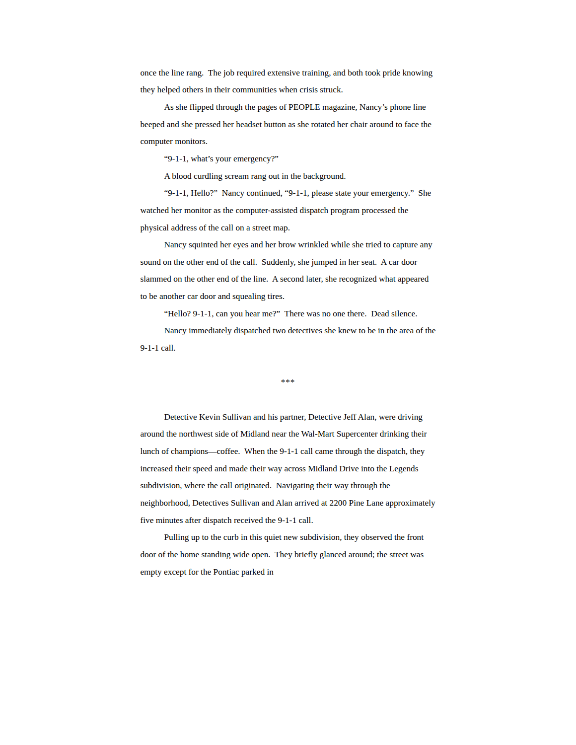once the line rang. The job required extensive training, and both took pride knowing they helped others in their communities when crisis struck.
As she flipped through the pages of PEOPLE magazine, Nancy’s phone line beeped and she pressed her headset button as she rotated her chair around to face the computer monitors.
“9-1-1, what’s your emergency?”
A blood curdling scream rang out in the background.
“9-1-1, Hello?” Nancy continued, “9-1-1, please state your emergency.” She watched her monitor as the computer-assisted dispatch program processed the physical address of the call on a street map.
Nancy squinted her eyes and her brow wrinkled while she tried to capture any sound on the other end of the call. Suddenly, she jumped in her seat. A car door slammed on the other end of the line. A second later, she recognized what appeared to be another car door and squealing tires.
“Hello? 9-1-1, can you hear me?” There was no one there. Dead silence.
Nancy immediately dispatched two detectives she knew to be in the area of the 9-1-1 call.
***
Detective Kevin Sullivan and his partner, Detective Jeff Alan, were driving around the northwest side of Midland near the Wal-Mart Supercenter drinking their lunch of champions—coffee. When the 9-1-1 call came through the dispatch, they increased their speed and made their way across Midland Drive into the Legends subdivision, where the call originated. Navigating their way through the neighborhood, Detectives Sullivan and Alan arrived at 2200 Pine Lane approximately five minutes after dispatch received the 9-1-1 call.
Pulling up to the curb in this quiet new subdivision, they observed the front door of the home standing wide open. They briefly glanced around; the street was empty except for the Pontiac parked in